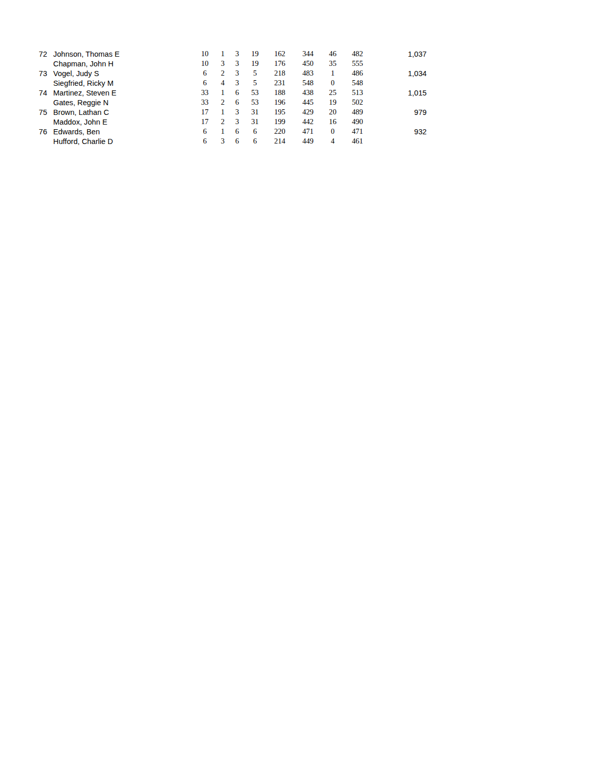| 72 | Johnson, Thomas E | | 10 | 1 | 3 | 19 | 162 | 344 | 46 | 482 | 1,037 |
| | Chapman, John H | | 10 | 3 | 3 | 19 | 176 | 450 | 35 | 555 | |
| 73 | Vogel, Judy S | | 6 | 2 | 3 | 5 | 218 | 483 | 1 | 486 | 1,034 |
| | Siegfried, Ricky M | | 6 | 4 | 3 | 5 | 231 | 548 | 0 | 548 | |
| 74 | Martinez, Steven E | | 33 | 1 | 6 | 53 | 188 | 438 | 25 | 513 | 1,015 |
| | Gates, Reggie N | | 33 | 2 | 6 | 53 | 196 | 445 | 19 | 502 | |
| 75 | Brown, Lathan C | | 17 | 1 | 3 | 31 | 195 | 429 | 20 | 489 | 979 |
| | Maddox, John E | | 17 | 2 | 3 | 31 | 199 | 442 | 16 | 490 | |
| 76 | Edwards, Ben | | 6 | 1 | 6 | 6 | 220 | 471 | 0 | 471 | 932 |
| | Hufford, Charlie D | | 6 | 3 | 6 | 6 | 214 | 449 | 4 | 461 | |